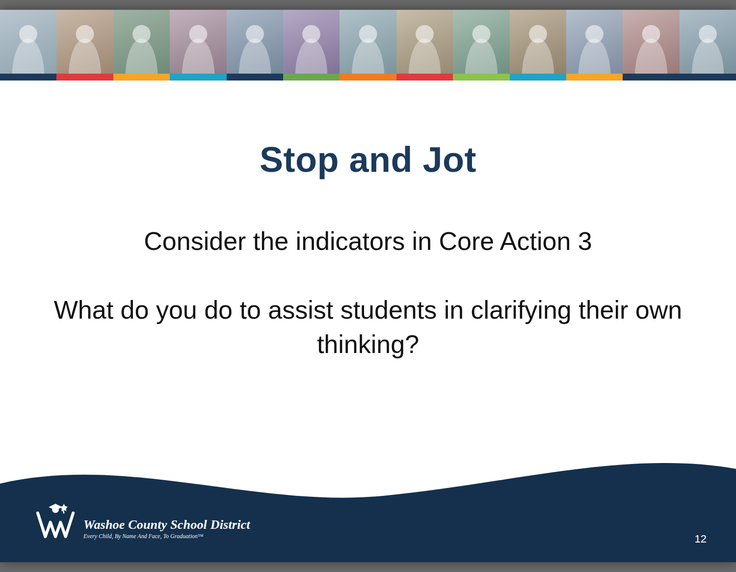Stop and Jot
Consider the indicators in Core Action 3
What do you do to assist students in clarifying their own thinking?
Washoe County School District
Every Child, By Name And Face, To Graduation™
12